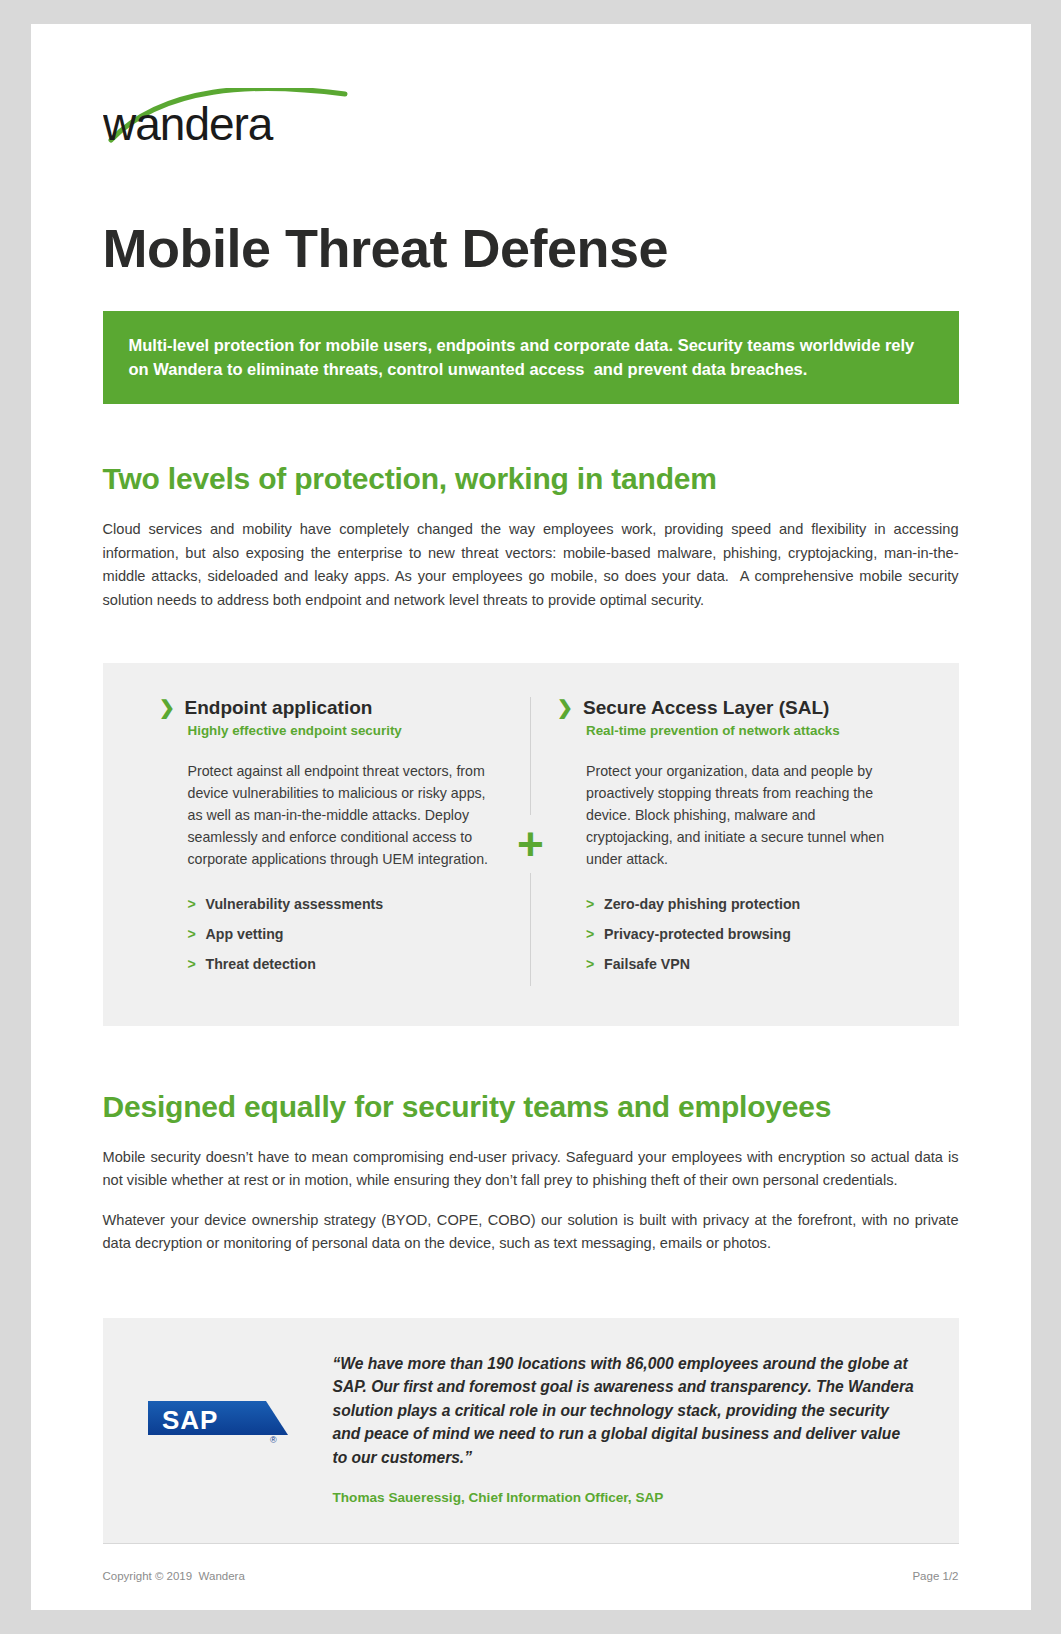wandera
Mobile Threat Defense
Multi-level protection for mobile users, endpoints and corporate data. Security teams worldwide rely on Wandera to eliminate threats, control unwanted access and prevent data breaches.
Two levels of protection, working in tandem
Cloud services and mobility have completely changed the way employees work, providing speed and flexibility in accessing information, but also exposing the enterprise to new threat vectors: mobile-based malware, phishing, cryptojacking, man-in-the-middle attacks, sideloaded and leaky apps. As your employees go mobile, so does your data. A comprehensive mobile security solution needs to address both endpoint and network level threats to provide optimal security.
❯Endpoint application
Highly effective endpoint security
Protect against all endpoint threat vectors, from device vulnerabilities to malicious or risky apps, as well as man-in-the-middle attacks. Deploy seamlessly and enforce conditional access to corporate applications through UEM integration.
Vulnerability assessments
App vetting
Threat detection
+
❯Secure Access Layer (SAL)
Real-time prevention of network attacks
Protect your organization, data and people by proactively stopping threats from reaching the device. Block phishing, malware and cryptojacking, and initiate a secure tunnel when under attack.
Zero-day phishing protection
Privacy-protected browsing
Failsafe VPN
Designed equally for security teams and employees
Mobile security doesn’t have to mean compromising end-user privacy. Safeguard your employees with encryption so actual data is not visible whether at rest or in motion, while ensuring they don’t fall prey to phishing theft of their own personal credentials.
Whatever your device ownership strategy (BYOD, COPE, COBO) our solution is built with privacy at the forefront, with no private data decryption or monitoring of personal data on the device, such as text messaging, emails or photos.
SAP ®
“We have more than 190 locations with 86,000 employees around the globe at SAP. Our first and foremost goal is awareness and transparency. The Wandera solution plays a critical role in our technology stack, providing the security and peace of mind we need to run a global digital business and deliver value to our customers.”
Thomas Saueressig, Chief Information Officer, SAP
Copyright © 2019 Wandera Page 1/2